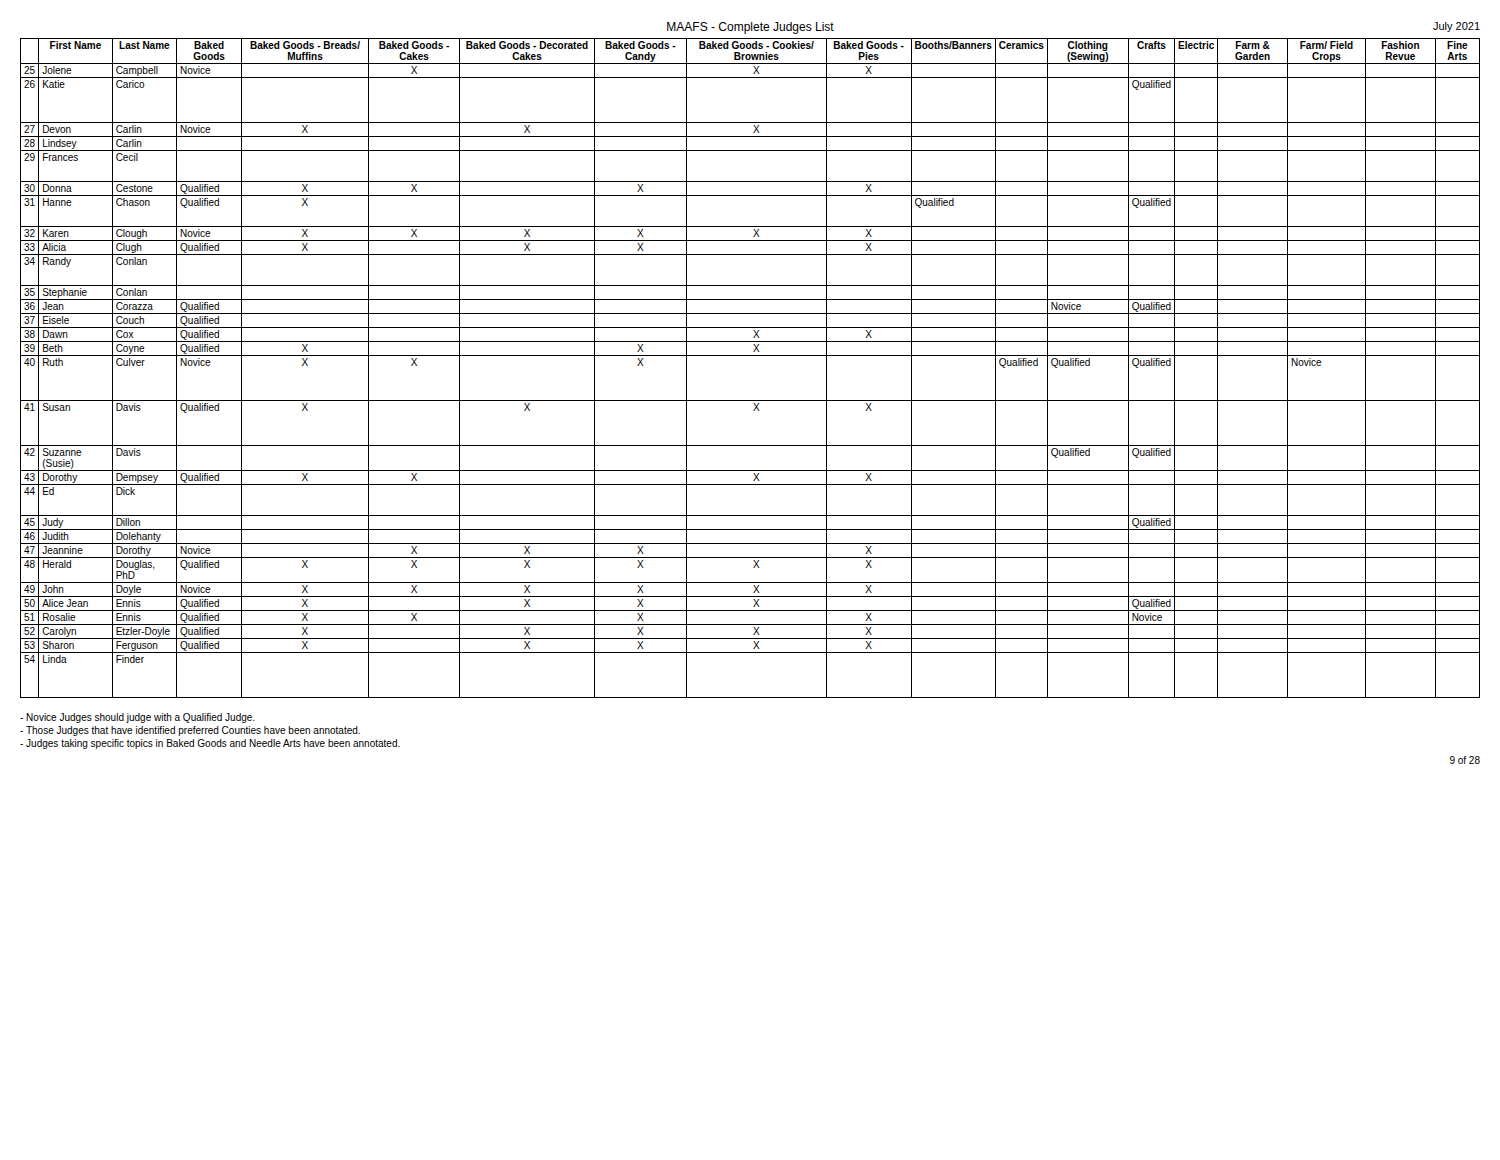MAAFS - Complete Judges List July 2021
| | First Name | Last Name | Baked Goods | Baked Goods - Breads/ Muffins | Baked Goods - Cakes | Baked Goods - Decorated Cakes | Baked Goods - Candy | Baked Goods - Cookies/ Brownies | Baked Goods - Pies | Booths/Banners | Ceramics | Clothing (Sewing) | Crafts | Electric | Farm & Garden | Farm/ Field Crops | Fashion Revue | Fine Arts |
| --- | --- | --- | --- | --- | --- | --- | --- | --- | --- | --- | --- | --- | --- | --- | --- | --- | --- | --- |
| 25 | Jolene | Campbell | Novice | | X | | | X | X | | | | | | | | | |
| 26 | Katie | Carico | | | | | | | | | | | Qualified | | | | | |
| 27 | Devon | Carlin | Novice | X | | X | | X | | | | | | | | | | |
| 28 | Lindsey | Carlin | | | | | | | | | | | | | | | | |
| 29 | Frances | Cecil | | | | | | | | | | | | | | | | |
| 30 | Donna | Cestone | Qualified | X | X | | X | | X | | | | | | | | | |
| 31 | Hanne | Chason | Qualified | X | | | | | | Qualified | | | Qualified | | | | | |
| 32 | Karen | Clough | Novice | X | X | X | X | X | X | | | | | | | | | |
| 33 | Alicia | Clugh | Qualified | X | | X | X | | X | | | | | | | | | |
| 34 | Randy | Conlan | | | | | | | | | | | | | | | | |
| 35 | Stephanie | Conlan | | | | | | | | | | | | | | | | |
| 36 | Jean | Corazza | Qualified | | | | | | | | | Novice | Qualified | | | | | |
| 37 | Eisele | Couch | Qualified | | | | | | | | | | | | | | | |
| 38 | Dawn | Cox | Qualified | | | | | X | X | | | | | | | | | |
| 39 | Beth | Coyne | Qualified | X | | | X | X | | | | | | | | | | |
| 40 | Ruth | Culver | Novice | X | X | | X | | | | Qualified | Qualified | Qualified | | | Novice | | |
| 41 | Susan | Davis | Qualified | X | | X | | X | X | | | | | | | | | |
| 42 | Suzanne (Susie) | Davis | | | | | | | | | | Qualified | Qualified | | | | | |
| 43 | Dorothy | Dempsey | Qualified | X | X | | | X | X | | | | | | | | | |
| 44 | Ed | Dick | | | | | | | | | | | | | | | | |
| 45 | Judy | Dillon | | | | | | | | | | | Qualified | | | | | |
| 46 | Judith | Dolehanty | | | | | | | | | | | | | | | | |
| 47 | Jeannine | Dorothy | Novice | | X | X | X | | X | | | | | | | | | |
| 48 | Herald | Douglas, PhD | Qualified | X | X | X | X | X | X | | | | | | | | | |
| 49 | John | Doyle | Novice | X | X | X | X | X | X | | | | | | | | | |
| 50 | Alice Jean | Ennis | Qualified | X | | X | X | X | | | | | Qualified | | | | | |
| 51 | Rosalie | Ennis | Qualified | X | X | | X | | X | | | | Novice | | | | | |
| 52 | Carolyn | Etzler-Doyle | Qualified | X | | X | X | X | X | | | | | | | | | |
| 53 | Sharon | Ferguson | Qualified | X | | X | X | X | X | | | | | | | | | |
| 54 | Linda | Finder | | | | | | | | | | | | | | | | |
- Novice Judges should judge with a Qualified Judge.
- Those Judges that have identified preferred Counties have been annotated.
- Judges taking specific topics in Baked Goods and Needle Arts have been annotated.
9 of 28